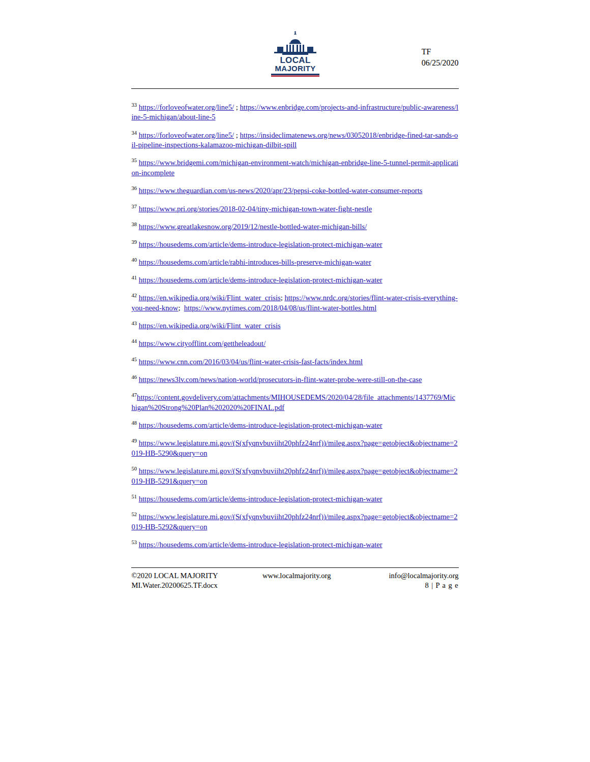LOCAL MAJORITY
TF
06/25/2020
33 https://forloveofwater.org/line5/ ; https://www.enbridge.com/projects-and-infrastructure/public-awareness/line-5-michigan/about-line-5
34 https://forloveofwater.org/line5/ ; https://insideclimatenews.org/news/03052018/enbridge-fined-tar-sands-oil-pipeline-inspections-kalamazoo-michigan-dilbit-spill
35 https://www.bridgemi.com/michigan-environment-watch/michigan-enbridge-line-5-tunnel-permit-application-incomplete
36 https://www.theguardian.com/us-news/2020/apr/23/pepsi-coke-bottled-water-consumer-reports
37 https://www.pri.org/stories/2018-02-04/tiny-michigan-town-water-fight-nestle
38 https://www.greatlakesnow.org/2019/12/nestle-bottled-water-michigan-bills/
39 https://housedems.com/article/dems-introduce-legislation-protect-michigan-water
40 https://housedems.com/article/rabhi-introduces-bills-preserve-michigan-water
41 https://housedems.com/article/dems-introduce-legislation-protect-michigan-water
42 https://en.wikipedia.org/wiki/Flint_water_crisis; https://www.nrdc.org/stories/flint-water-crisis-everything-you-need-know; https://www.nytimes.com/2018/04/08/us/flint-water-bottles.html
43 https://en.wikipedia.org/wiki/Flint_water_crisis
44 https://www.cityofflint.com/gettheleadout/
45 https://www.cnn.com/2016/03/04/us/flint-water-crisis-fast-facts/index.html
46 https://news3lv.com/news/nation-world/prosecutors-in-flint-water-probe-were-still-on-the-case
47https://content.govdelivery.com/attachments/MIHOUSEDEMS/2020/04/28/file_attachments/1437769/Michigan%20Strong%20Plan%202020%20FINAL.pdf
48 https://housedems.com/article/dems-introduce-legislation-protect-michigan-water
49 https://www.legislature.mi.gov/(S(xfyqnvbuviiht20phfz24nrf))/mileg.aspx?page=getobject&objectname=2019-HB-5290&query=on
50 https://www.legislature.mi.gov/(S(xfyqnvbuviiht20phfz24nrf))/mileg.aspx?page=getobject&objectname=2019-HB-5291&query=on
51 https://housedems.com/article/dems-introduce-legislation-protect-michigan-water
52 https://www.legislature.mi.gov/(S(xfyqnvbuviiht20phfz24nrf))/mileg.aspx?page=getobject&objectname=2019-HB-5292&query=on
53 https://housedems.com/article/dems-introduce-legislation-protect-michigan-water
| ©2020 LOCAL MAJORITY | www.localmajority.org | info@localmajority.org |
| MI.Water.20200625.TF.docx | | 8 / P a g e |